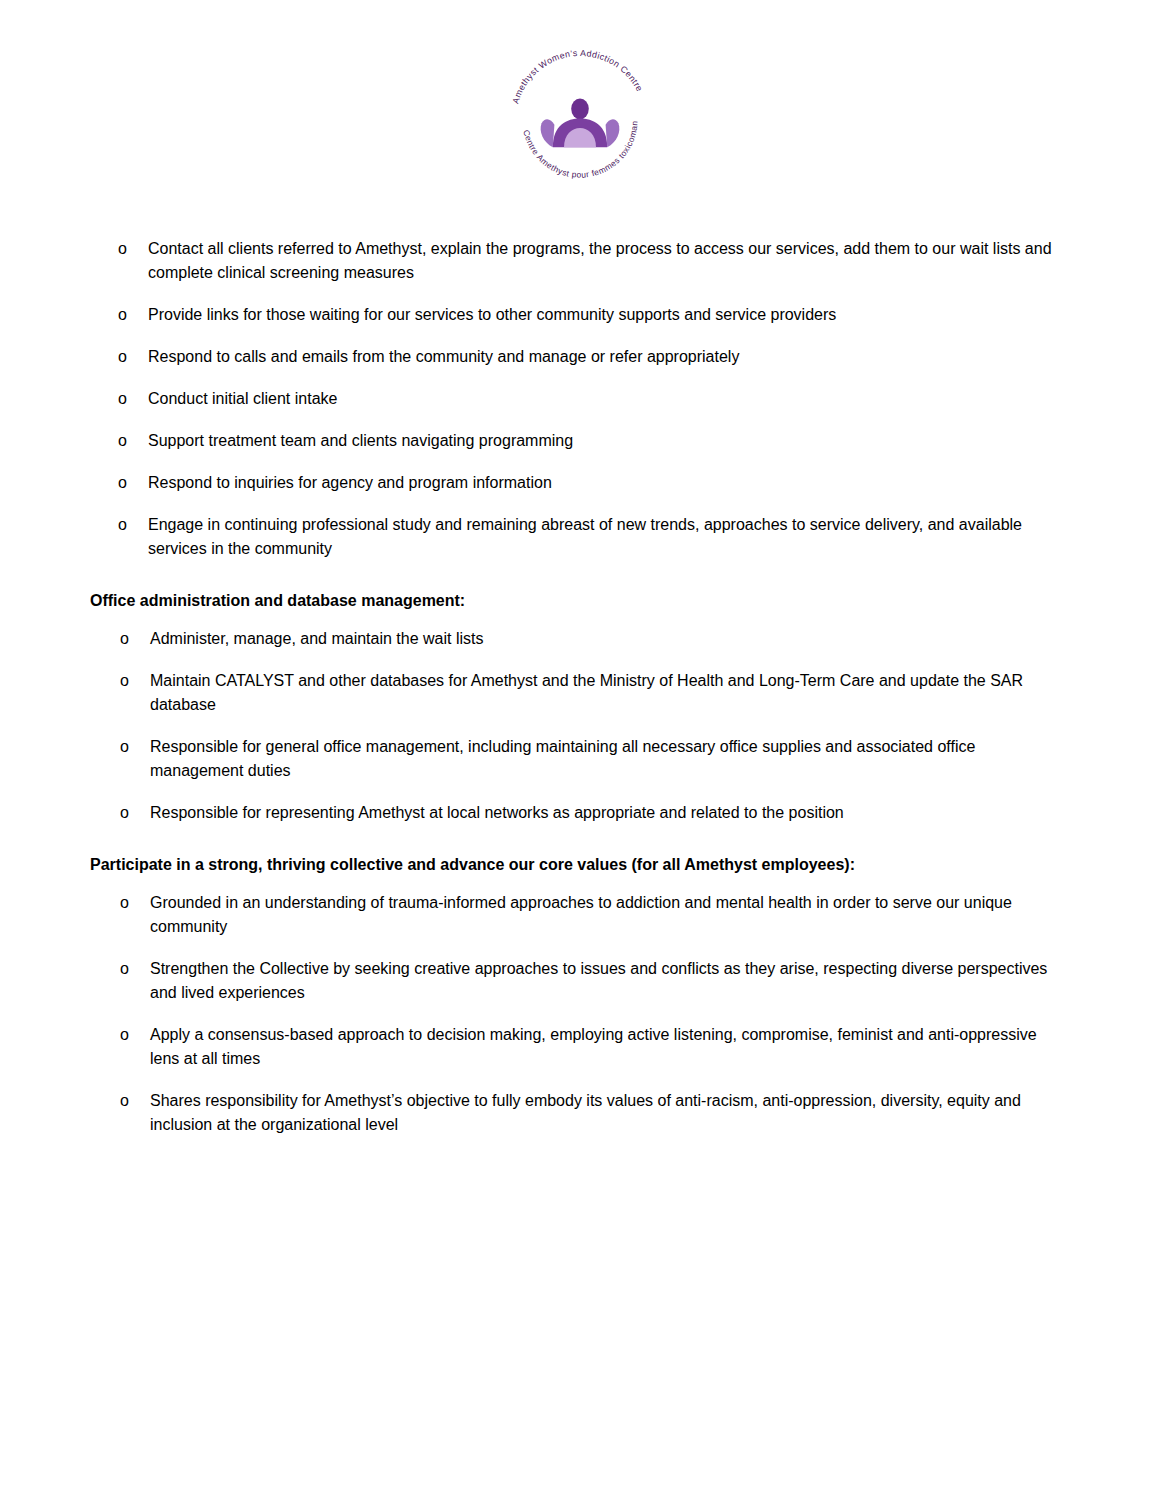Amethyst Women’s Addiction Centre Centre Amethyst pour femmes toxicomanes
Contact all clients referred to Amethyst, explain the programs, the process to access our services, add them to our wait lists and complete clinical screening measures
Provide links for those waiting for our services to other community supports and service providers
Respond to calls and emails from the community and manage or refer appropriately
Conduct initial client intake
Support treatment team and clients navigating programming
Respond to inquiries for agency and program information
Engage in continuing professional study and remaining abreast of new trends, approaches to service delivery, and available services in the community
Office administration and database management:
Administer, manage, and maintain the wait lists
Maintain CATALYST and other databases for Amethyst and the Ministry of Health and Long-Term Care and update the SAR database
Responsible for general office management, including maintaining all necessary office supplies and associated office management duties
Responsible for representing Amethyst at local networks as appropriate and related to the position
Participate in a strong, thriving collective and advance our core values (for all Amethyst employees):
Grounded in an understanding of trauma-informed approaches to addiction and mental health in order to serve our unique community
Strengthen the Collective by seeking creative approaches to issues and conflicts as they arise, respecting diverse perspectives and lived experiences
Apply a consensus-based approach to decision making, employing active listening, compromise, feminist and anti-oppressive lens at all times
Shares responsibility for Amethyst’s objective to fully embody its values of anti-racism, anti-oppression, diversity, equity and inclusion at the organizational level